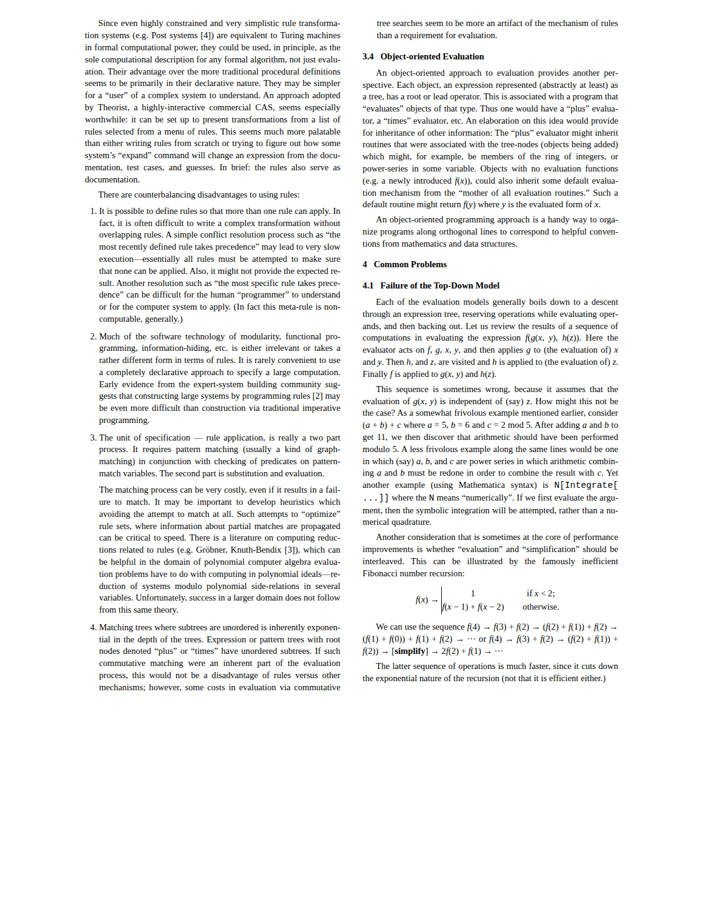Since even highly constrained and very simplistic rule transformation systems (e.g. Post systems [4]) are equivalent to Turing machines in formal computational power, they could be used, in principle, as the sole computational description for any formal algorithm, not just evaluation. Their advantage over the more traditional procedural definitions seems to be primarily in their declarative nature. They may be simpler for a “user” of a complex system to understand. An approach adopted by Theorist, a highly-interactive commercial CAS, seems especially worthwhile: it can be set up to present transformations from a list of rules selected from a menu of rules. This seems much more palatable than either writing rules from scratch or trying to figure out how some system’s “expand” command will change an expression from the documentation, test cases, and guesses. In brief: the rules also serve as documentation.
There are counterbalancing disadvantages to using rules:
It is possible to define rules so that more than one rule can apply. In fact, it is often difficult to write a complex transformation without overlapping rules. A simple conflict resolution process such as “the most recently defined rule takes precedence” may lead to very slow execution—essentially all rules must be attempted to make sure that none can be applied. Also, it might not provide the expected result. Another resolution such as “the most specific rule takes precedence” can be difficult for the human “programmer” to understand or for the computer system to apply. (In fact this meta-rule is non-computable, generally.)
Much of the software technology of modularity, functional programming, information-hiding, etc. is either irrelevant or takes a rather different form in terms of rules. It is rarely convenient to use a completely declarative approach to specify a large computation. Early evidence from the expert-system building community suggests that constructing large systems by programming rules [2] may be even more difficult than construction via traditional imperative programming.
The unit of specification — rule application, is really a two part process. It requires pattern matching (usually a kind of graph-matching) in conjunction with checking of predicates on pattern-match variables. The second part is substitution and evaluation.
The matching process can be very costly, even if it results in a failure to match. It may be important to develop heuristics which avoiding the attempt to match at all. Such attempts to “optimize” rule sets, where information about partial matches are propagated can be critical to speed. There is a literature on computing reductions related to rules (e.g. Gröbner, Knuth-Bendix [3]), which can be helpful in the domain of polynomial computer algebra evaluation problems have to do with computing in polynomial ideals—reduction of systems modulo polynomial side-relations in several variables. Unfortunately, success in a larger domain does not follow from this same theory.
Matching trees where subtrees are unordered is inherently exponential in the depth of the trees. Expression or pattern trees with root nodes denoted “plus” or “times” have unordered subtrees. If such commutative matching were an inherent part of the evaluation process, this would not be a disadvantage of rules versus other mechanisms; however, some costs in evaluation via commutative tree searches seem to be more an artifact of the mechanism of rules than a requirement for evaluation.
3.4 Object-oriented Evaluation
An object-oriented approach to evaluation provides another perspective. Each object, an expression represented (abstractly at least) as a tree, has a root or lead operator. This is associated with a program that “evaluates” objects of that type. Thus one would have a “plus” evaluator, a “times” evaluator, etc. An elaboration on this idea would provide for inheritance of other information: The “plus” evaluator might inherit routines that were associated with the tree-nodes (objects being added) which might, for example, be members of the ring of integers, or power-series in some variable. Objects with no evaluation functions (e.g. a newly introduced f(x)), could also inherit some default evaluation mechanism from the “mother of all evaluation routines.” Such a default routine might return f(y) where y is the evaluated form of x.
An object-oriented programming approach is a handy way to organize programs along orthogonal lines to correspond to helpful conventions from mathematics and data structures.
4 Common Problems
4.1 Failure of the Top-Down Model
Each of the evaluation models generally boils down to a descent through an expression tree, reserving operations while evaluating operands, and then backing out. Let us review the results of a sequence of computations in evaluating the expression f(g(x, y), h(z)). Here the evaluator acts on f, g, x, y, and then applies g to (the evaluation of) x and y. Then h, and z, are visited and h is applied to (the evaluation of) z. Finally f is applied to g(x, y) and h(z).
This sequence is sometimes wrong, because it assumes that the evaluation of g(x, y) is independent of (say) z. How might this not be the case? As a somewhat frivolous example mentioned earlier, consider (a + b) + c where a = 5, b = 6 and c = 2 mod 5. After adding a and b to get 11, we then discover that arithmetic should have been performed modulo 5. A less frivolous example along the same lines would be one in which (say) a, b, and c are power series in which arithmetic combining a and b must be redone in order to combine the result with c. Yet another example (using Mathematica syntax) is N[Integrate[ ...]] where the N means “numerically”. If we first evaluate the argument, then the symbolic integration will be attempted, rather than a numerical quadrature.
Another consideration that is sometimes at the core of performance improvements is whether “evaluation” and “simplification” should be interleaved. This can be illustrated by the famously inefficient Fibonacci number recursion:
f(x) →
| 1 | if x < 2; |
| f ( x − 1) + f ( x − 2) | otherwise. |
We can use the sequence f(4) → f(3) + f(2) → (f(2) + f(1)) + f(2) → (f(1) + f(0)) + f(1) + f(2) → ··· or f(4) → f(3) + f(2) → (f(2) + f(1)) + f(2)) → [simplify] → 2f(2) + f(1) → ···
The latter sequence of operations is much faster, since it cuts down the exponential nature of the recursion (not that it is efficient either.)